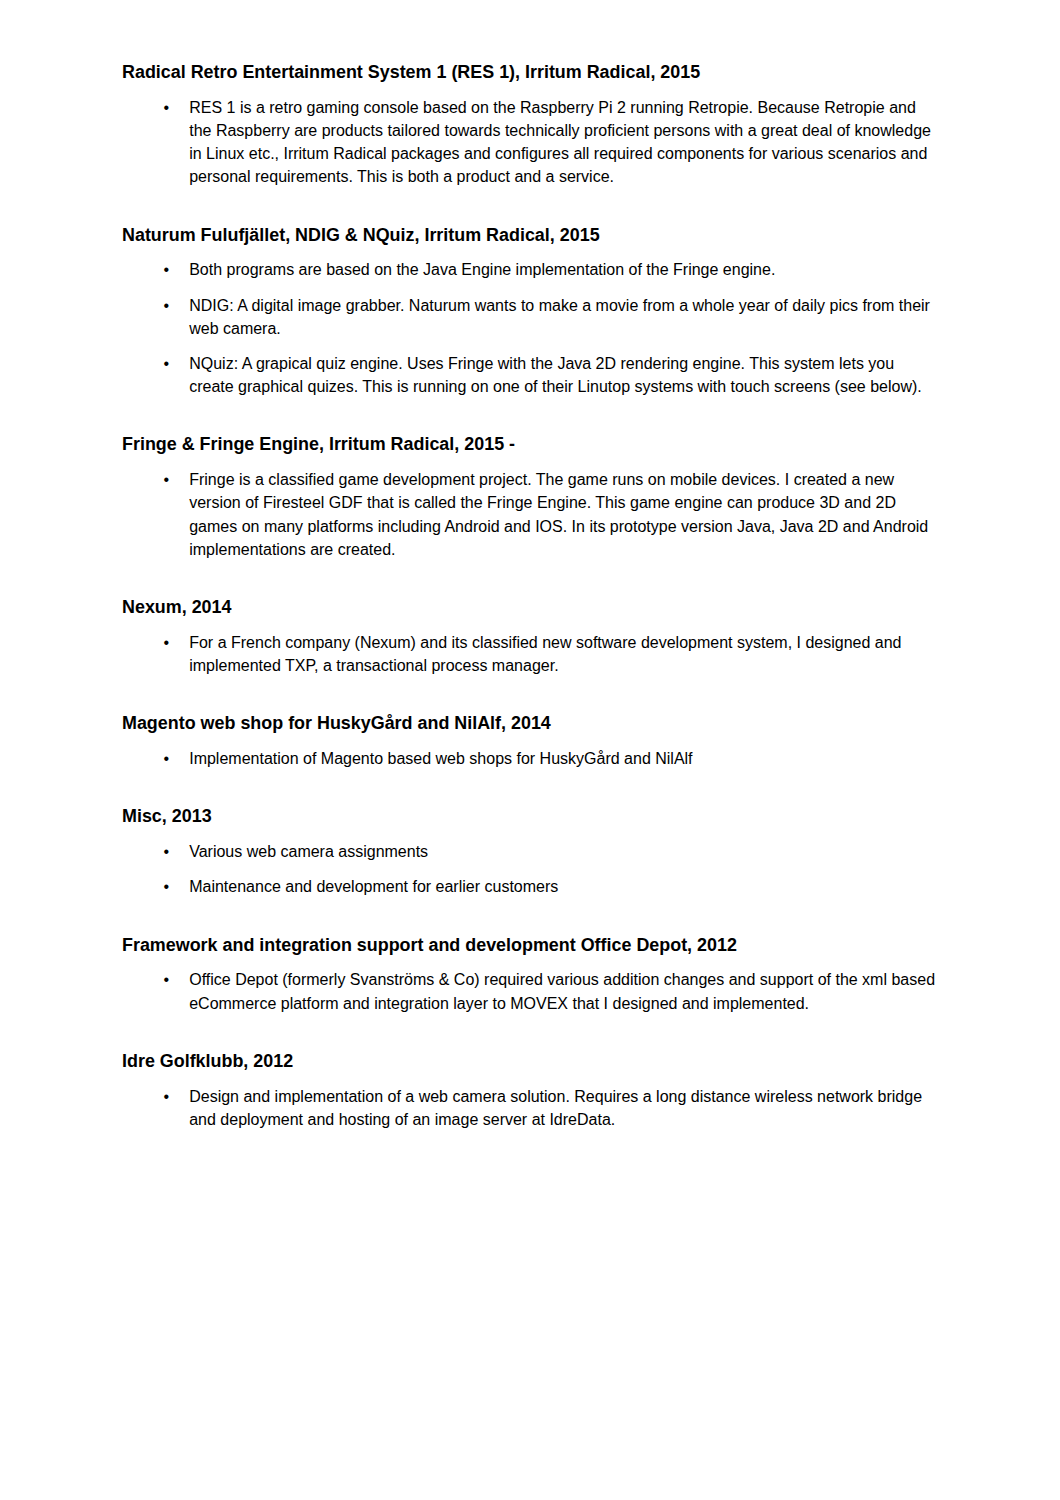Radical Retro Entertainment System 1 (RES 1), Irritum Radical, 2015
RES 1 is a retro gaming console based on the Raspberry Pi 2 running Retropie. Because Retropie and the Raspberry are products tailored towards technically proficient persons with a great deal of knowledge in Linux etc., Irritum Radical packages and configures all required components for various scenarios and personal requirements. This is both a product and a service.
Naturum Fulufjället, NDIG & NQuiz, Irritum Radical, 2015
Both programs are based on the Java Engine implementation of the Fringe engine.
NDIG: A digital image grabber. Naturum wants to make a movie from a whole year of daily pics from their web camera.
NQuiz: A grapical quiz engine. Uses Fringe with the Java 2D rendering engine. This system lets you create graphical quizes. This is running on one of their Linutop systems with touch screens (see below).
Fringe & Fringe Engine, Irritum Radical, 2015 -
Fringe is a classified game development project. The game runs on mobile devices. I created a new version of Firesteel GDF that is called the Fringe Engine. This game engine can produce 3D and 2D games on many platforms including Android and IOS. In its prototype version Java, Java 2D and Android implementations are created.
Nexum, 2014
For a French company (Nexum) and its classified new software development system, I designed and implemented TXP, a transactional process manager.
Magento web shop for HuskyGård and NilAlf, 2014
Implementation of Magento based web shops for HuskyGård and NilAlf
Misc, 2013
Various web camera assignments
Maintenance and development for earlier customers
Framework and integration support and development Office Depot, 2012
Office Depot (formerly Svanströms & Co) required various addition changes and support of the xml based eCommerce platform and integration layer to MOVEX that I designed and implemented.
Idre Golfklubb, 2012
Design and implementation of a web camera solution. Requires a long distance wireless network bridge and deployment and hosting of an image server at IdreData.